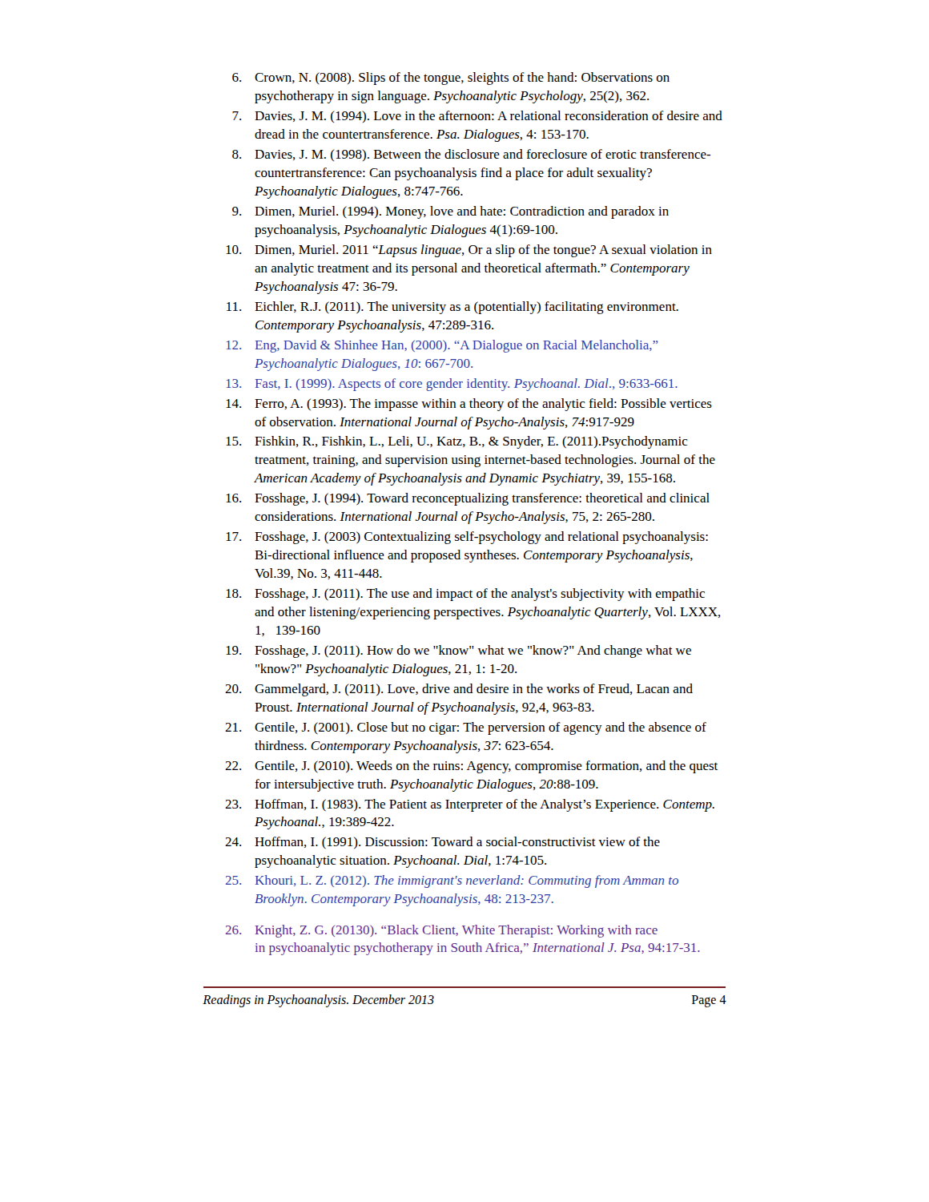Crown, N. (2008). Slips of the tongue, sleights of the hand: Observations on psychotherapy in sign language. Psychoanalytic Psychology, 25(2), 362.
Davies, J. M. (1994). Love in the afternoon: A relational reconsideration of desire and dread in the countertransference. Psa. Dialogues, 4: 153-170.
Davies, J. M. (1998). Between the disclosure and foreclosure of erotic transference-countertransference: Can psychoanalysis find a place for adult sexuality? Psychoanalytic Dialogues, 8:747-766.
Dimen, Muriel. (1994). Money, love and hate: Contradiction and paradox in psychoanalysis, Psychoanalytic Dialogues 4(1):69-100.
Dimen, Muriel. 2011 “Lapsus linguae, Or a slip of the tongue? A sexual violation in an analytic treatment and its personal and theoretical aftermath.” Contemporary Psychoanalysis 47: 36-79.
Eichler, R.J. (2011). The university as a (potentially) facilitating environment. Contemporary Psychoanalysis, 47:289-316.
Eng, David & Shinhee Han, (2000). “A Dialogue on Racial Melancholia,” Psychoanalytic Dialogues, 10: 667-700.
Fast, I. (1999). Aspects of core gender identity. Psychoanal. Dial., 9:633-661.
Ferro, A. (1993). The impasse within a theory of the analytic field: Possible vertices of observation. International Journal of Psycho-Analysis, 74:917-929
Fishkin, R., Fishkin, L., Leli, U., Katz, B., & Snyder, E. (2011).Psychodynamic treatment, training, and supervision using internet-based technologies. Journal of the American Academy of Psychoanalysis and Dynamic Psychiatry, 39, 155-168.
Fosshage, J. (1994). Toward reconceptualizing transference: theoretical and clinical considerations. International Journal of Psycho-Analysis, 75, 2: 265-280.
Fosshage, J. (2003) Contextualizing self-psychology and relational psychoanalysis: Bi-directional influence and proposed syntheses. Contemporary Psychoanalysis, Vol.39, No. 3, 411-448.
Fosshage, J. (2011). The use and impact of the analyst's subjectivity with empathic and other listening/experiencing perspectives. Psychoanalytic Quarterly, Vol. LXXX, 1, 139-160
Fosshage, J. (2011). How do we "know" what we "know?" And change what we "know?" Psychoanalytic Dialogues, 21, 1: 1-20.
Gammelgard, J. (2011). Love, drive and desire in the works of Freud, Lacan and Proust. International Journal of Psychoanalysis, 92,4, 963-83.
Gentile, J. (2001). Close but no cigar: The perversion of agency and the absence of thirdness. Contemporary Psychoanalysis, 37: 623-654.
Gentile, J. (2010). Weeds on the ruins: Agency, compromise formation, and the quest for intersubjective truth. Psychoanalytic Dialogues, 20:88-109.
Hoffman, I. (1983). The Patient as Interpreter of the Analyst’s Experience. Contemp. Psychoanal., 19:389-422.
Hoffman, I. (1991). Discussion: Toward a social-constructivist view of the psychoanalytic situation. Psychoanal. Dial, 1:74-105.
Khouri, L. Z. (2012). The immigrant's neverland: Commuting from Amman to Brooklyn. Contemporary Psychoanalysis, 48: 213-237.
Knight, Z. G. (20130). “Black Client, White Therapist: Working with race
in psychoanalytic psychotherapy in South Africa,” International J. Psa, 94:17-31.
Readings in Psychoanalysis. December 2013 Page 4